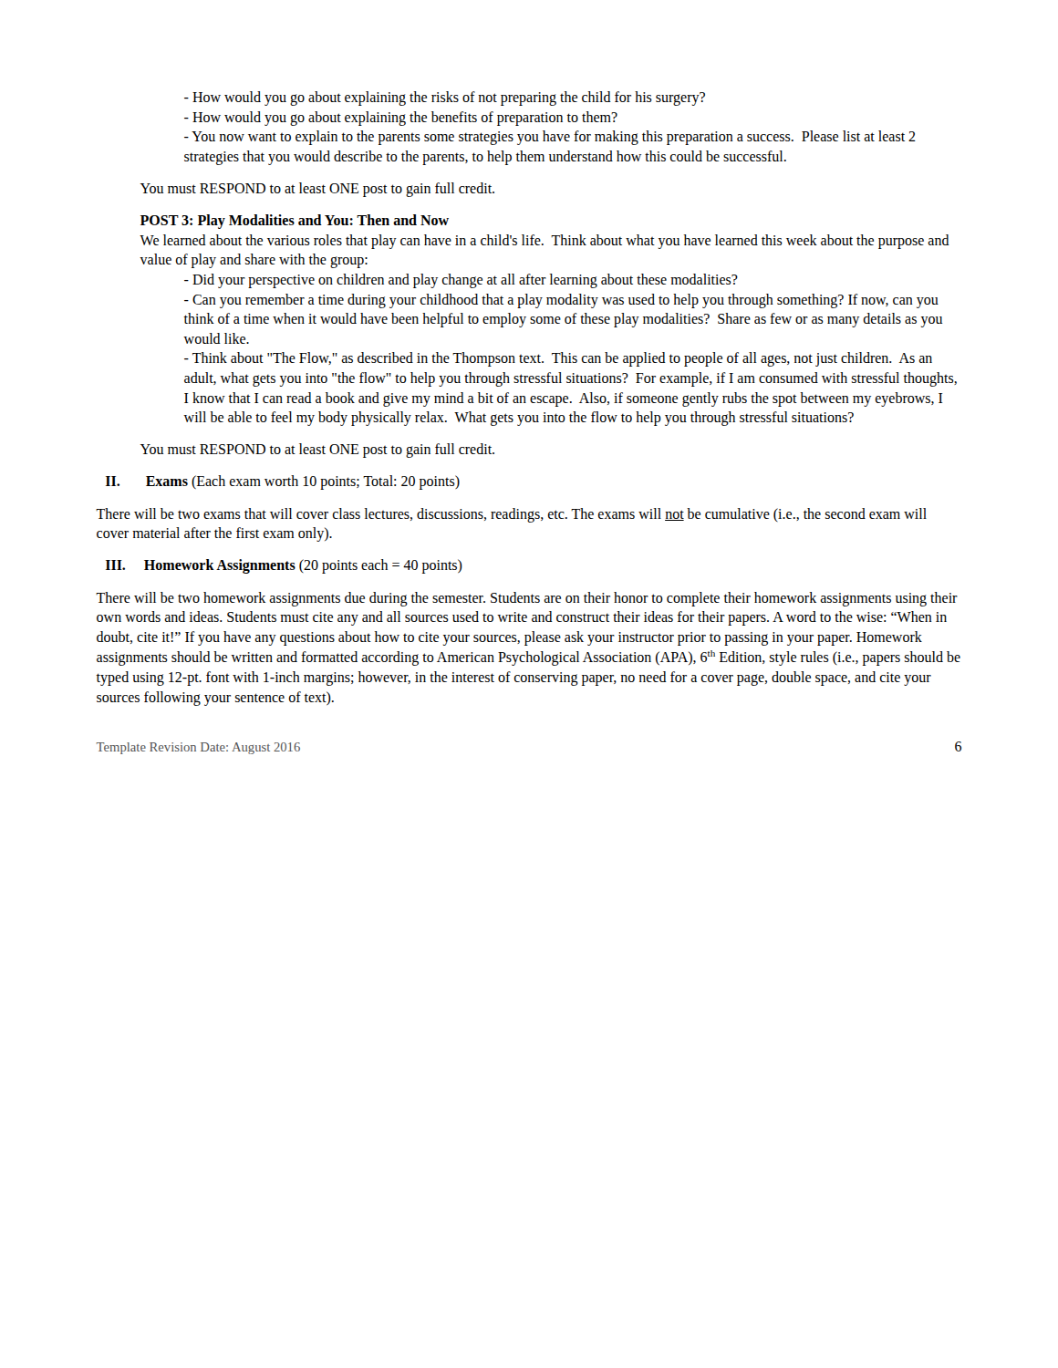- How would you go about explaining the risks of not preparing the child for his surgery?
- How would you go about explaining the benefits of preparation to them?
- You now want to explain to the parents some strategies you have for making this preparation a success. Please list at least 2 strategies that you would describe to the parents, to help them understand how this could be successful.
You must RESPOND to at least ONE post to gain full credit.
POST 3: Play Modalities and You: Then and Now
We learned about the various roles that play can have in a child's life. Think about what you have learned this week about the purpose and value of play and share with the group:
- Did your perspective on children and play change at all after learning about these modalities?
- Can you remember a time during your childhood that a play modality was used to help you through something? If now, can you think of a time when it would have been helpful to employ some of these play modalities? Share as few or as many details as you would like.
- Think about "The Flow," as described in the Thompson text. This can be applied to people of all ages, not just children. As an adult, what gets you into "the flow" to help you through stressful situations? For example, if I am consumed with stressful thoughts, I know that I can read a book and give my mind a bit of an escape. Also, if someone gently rubs the spot between my eyebrows, I will be able to feel my body physically relax. What gets you into the flow to help you through stressful situations?
You must RESPOND to at least ONE post to gain full credit.
II. Exams (Each exam worth 10 points; Total: 20 points)
There will be two exams that will cover class lectures, discussions, readings, etc. The exams will not be cumulative (i.e., the second exam will cover material after the first exam only).
III. Homework Assignments (20 points each = 40 points)
There will be two homework assignments due during the semester. Students are on their honor to complete their homework assignments using their own words and ideas. Students must cite any and all sources used to write and construct their ideas for their papers. A word to the wise: “When in doubt, cite it!” If you have any questions about how to cite your sources, please ask your instructor prior to passing in your paper. Homework assignments should be written and formatted according to American Psychological Association (APA), 6th Edition, style rules (i.e., papers should be typed using 12-pt. font with 1-inch margins; however, in the interest of conserving paper, no need for a cover page, double space, and cite your sources following your sentence of text).
Template Revision Date: August 2016 6